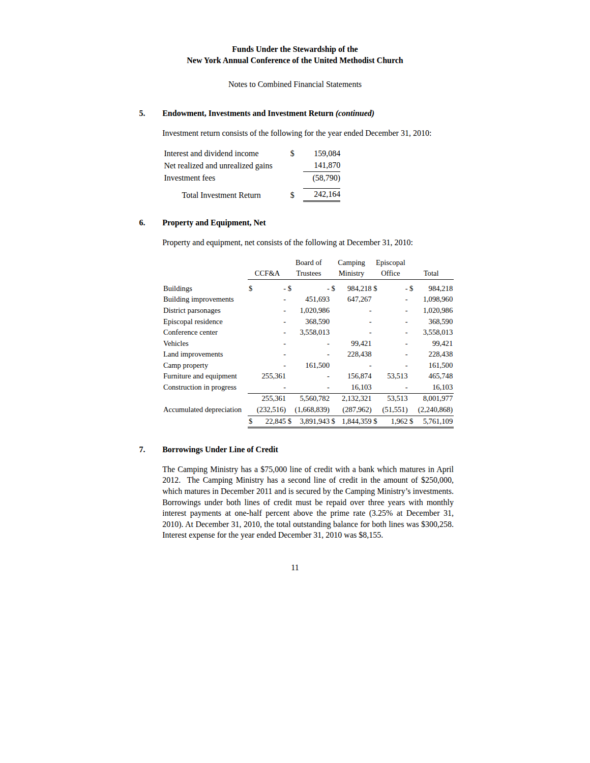Funds Under the Stewardship of the New York Annual Conference of the United Methodist Church
Notes to Combined Financial Statements
5. Endowment, Investments and Investment Return (continued)
Investment return consists of the following for the year ended December 31, 2010:
| Interest and dividend income | $ | 159,084 |
| Net realized and unrealized gains | | 141,870 |
| Investment fees | | (58,790) |
| Total Investment Return | $ | 242,164 |
6. Property and Equipment, Net
Property and equipment, net consists of the following at December 31, 2010:
| | | Board of | Camping | Episcopal | |
| --- | --- | --- | --- | --- | --- |
| | CCF&A | Trustees | Ministry | Office | Total |
| Buildings | $ | - | $ | - | $ | 984,218 | $ | - | $ | 984,218 |
| Building improvements | | - | | 451,693 | | 647,267 | | - | | 1,098,960 |
| District parsonages | | - | | 1,020,986 | | - | | - | | 1,020,986 |
| Episcopal residence | | - | | 368,590 | | - | | - | | 368,590 |
| Conference center | | - | | 3,558,013 | | - | | - | | 3,558,013 |
| Vehicles | | - | | - | | 99,421 | | - | | 99,421 |
| Land improvements | | - | | - | | 228,438 | | - | | 228,438 |
| Camp property | | - | | 161,500 | | - | | - | | 161,500 |
| Furniture and equipment | | 255,361 | | - | | 156,874 | | 53,513 | | 465,748 |
| Construction in progress | | - | | - | | 16,103 | | - | | 16,103 |
| | | 255,361 | | 5,560,782 | | 2,132,321 | | 53,513 | | 8,001,977 |
| Accumulated depreciation | | (232,516) | | (1,668,839) | | (287,962) | | (51,551) | | (2,240,868) |
| | $ | 22,845 | $ | 3,891,943 | $ | 1,844,359 | $ | 1,962 | $ | 5,761,109 |
7. Borrowings Under Line of Credit
The Camping Ministry has a $75,000 line of credit with a bank which matures in April 2012. The Camping Ministry has a second line of credit in the amount of $250,000, which matures in December 2011 and is secured by the Camping Ministry’s investments. Borrowings under both lines of credit must be repaid over three years with monthly interest payments at one-half percent above the prime rate (3.25% at December 31, 2010). At December 31, 2010, the total outstanding balance for both lines was $300,258. Interest expense for the year ended December 31, 2010 was $8,155.
11